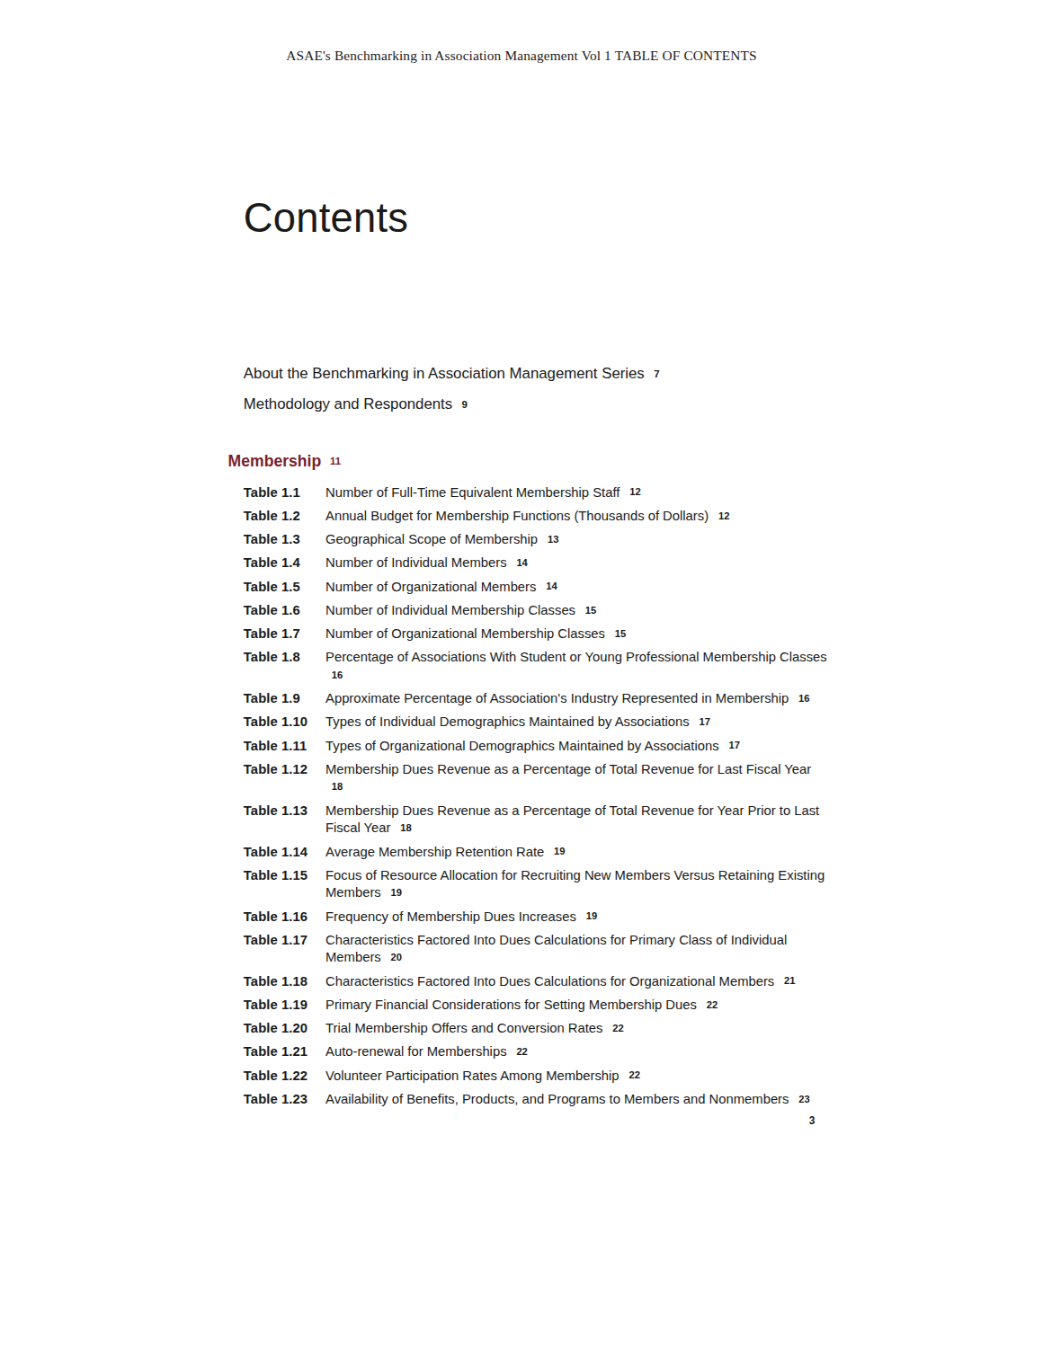ASAE's Benchmarking in Association Management Vol 1 TABLE OF CONTENTS
Contents
About the Benchmarking in Association Management Series 7
Methodology and Respondents 9
Membership 11
| Table 1.1 | Number of Full-Time Equivalent Membership Staff 12 |
| Table 1.2 | Annual Budget for Membership Functions (Thousands of Dollars) 12 |
| Table 1.3 | Geographical Scope of Membership 13 |
| Table 1.4 | Number of Individual Members 14 |
| Table 1.5 | Number of Organizational Members 14 |
| Table 1.6 | Number of Individual Membership Classes 15 |
| Table 1.7 | Number of Organizational Membership Classes 15 |
| Table 1.8 | Percentage of Associations With Student or Young Professional Membership Classes 16 |
| Table 1.9 | Approximate Percentage of Association's Industry Represented in Membership 16 |
| Table 1.10 | Types of Individual Demographics Maintained by Associations 17 |
| Table 1.11 | Types of Organizational Demographics Maintained by Associations 17 |
| Table 1.12 | Membership Dues Revenue as a Percentage of Total Revenue for Last Fiscal Year 18 |
| Table 1.13 | Membership Dues Revenue as a Percentage of Total Revenue for Year Prior to Last Fiscal Year 18 |
| Table 1.14 | Average Membership Retention Rate 19 |
| Table 1.15 | Focus of Resource Allocation for Recruiting New Members Versus Retaining Existing Members 19 |
| Table 1.16 | Frequency of Membership Dues Increases 19 |
| Table 1.17 | Characteristics Factored Into Dues Calculations for Primary Class of Individual Members 20 |
| Table 1.18 | Characteristics Factored Into Dues Calculations for Organizational Members 21 |
| Table 1.19 | Primary Financial Considerations for Setting Membership Dues 22 |
| Table 1.20 | Trial Membership Offers and Conversion Rates 22 |
| Table 1.21 | Auto-renewal for Memberships 22 |
| Table 1.22 | Volunteer Participation Rates Among Membership 22 |
| Table 1.23 | Availability of Benefits, Products, and Programs to Members and Nonmembers 23 |
3